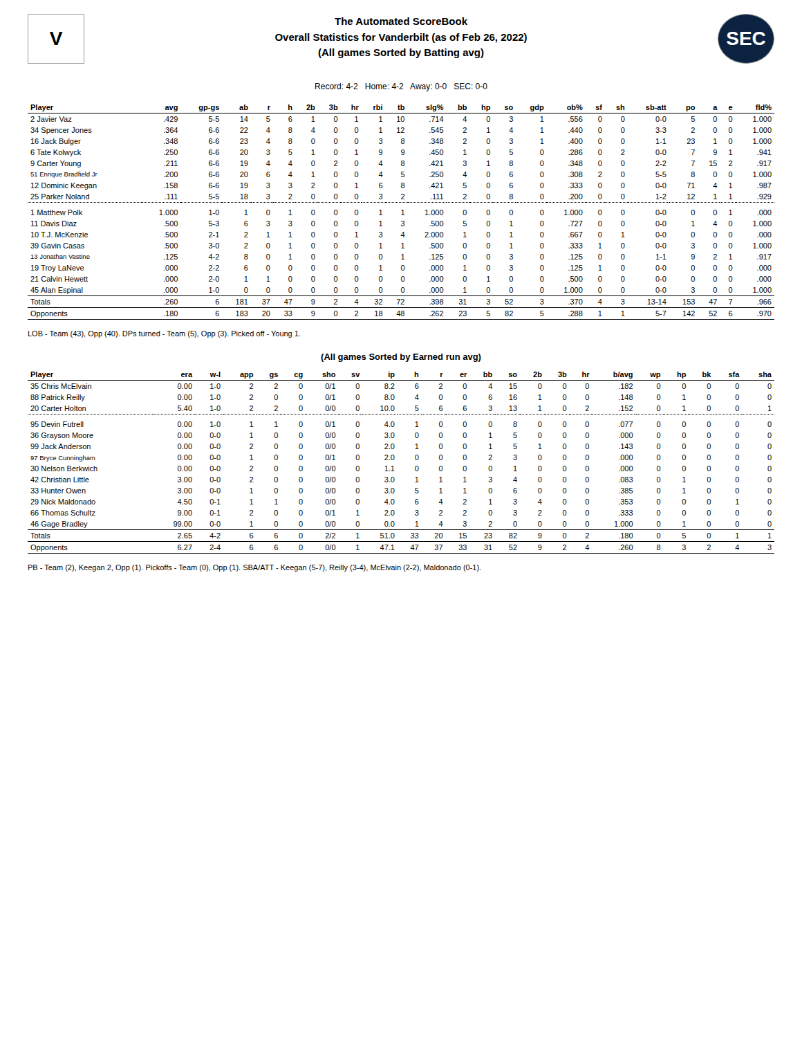V
SEC
The Automated ScoreBook
Overall Statistics for Vanderbilt (as of Feb 26, 2022)
(All games Sorted by Batting avg)
Record: 4-2 Home: 4-2 Away: 0-0 SEC: 0-0
| Player | avg | gp-gs | ab | r | h | 2b | 3b | hr | rbi | tb | slg% | bb | hp | so | gdp | ob% | sf | sh | sb-att | po | a | e | fld% |
| --- | --- | --- | --- | --- | --- | --- | --- | --- | --- | --- | --- | --- | --- | --- | --- | --- | --- | --- | --- | --- | --- | --- | --- |
| 2 Javier Vaz | .429 | 5-5 | 14 | 5 | 6 | 1 | 0 | 1 | 1 | 10 | .714 | 4 | 0 | 3 | 1 | .556 | 0 | 0 | 0-0 | 5 | 0 | 0 | 1.000 |
| 34 Spencer Jones | .364 | 6-6 | 22 | 4 | 8 | 4 | 0 | 0 | 1 | 12 | .545 | 2 | 1 | 4 | 1 | .440 | 0 | 0 | 3-3 | 2 | 0 | 0 | 1.000 |
| 16 Jack Bulger | .348 | 6-6 | 23 | 4 | 8 | 0 | 0 | 0 | 3 | 8 | .348 | 2 | 0 | 3 | 1 | .400 | 0 | 0 | 1-1 | 23 | 1 | 0 | 1.000 |
| 6 Tate Kolwyck | .250 | 6-6 | 20 | 3 | 5 | 1 | 0 | 1 | 9 | 9 | .450 | 1 | 0 | 5 | 0 | .286 | 0 | 2 | 0-0 | 7 | 9 | 1 | .941 |
| 9 Carter Young | .211 | 6-6 | 19 | 4 | 4 | 0 | 2 | 0 | 4 | 8 | .421 | 3 | 1 | 8 | 0 | .348 | 0 | 0 | 2-2 | 7 | 15 | 2 | .917 |
| 51 Enrique Bradfield Jr | .200 | 6-6 | 20 | 6 | 4 | 1 | 0 | 0 | 4 | 5 | .250 | 4 | 0 | 6 | 0 | .308 | 2 | 0 | 5-5 | 8 | 0 | 0 | 1.000 |
| 12 Dominic Keegan | .158 | 6-6 | 19 | 3 | 3 | 2 | 0 | 1 | 6 | 8 | .421 | 5 | 0 | 6 | 0 | .333 | 0 | 0 | 0-0 | 71 | 4 | 1 | .987 |
| 25 Parker Noland | .111 | 5-5 | 18 | 3 | 2 | 0 | 0 | 0 | 3 | 2 | .111 | 2 | 0 | 8 | 0 | .200 | 0 | 0 | 1-2 | 12 | 1 | 1 | .929 |
| 1 Matthew Polk | 1.000 | 1-0 | 1 | 0 | 1 | 0 | 0 | 0 | 1 | 1 | 1.000 | 0 | 0 | 0 | 0 | 1.000 | 0 | 0 | 0-0 | 0 | 0 | 1 | .000 |
| 11 Davis Diaz | .500 | 5-3 | 6 | 3 | 3 | 0 | 0 | 0 | 1 | 3 | .500 | 5 | 0 | 1 | 0 | .727 | 0 | 0 | 0-0 | 1 | 4 | 0 | 1.000 |
| 10 T.J. McKenzie | .500 | 2-1 | 2 | 1 | 1 | 0 | 0 | 1 | 3 | 4 | 2.000 | 1 | 0 | 1 | 0 | .667 | 0 | 1 | 0-0 | 0 | 0 | 0 | .000 |
| 39 Gavin Casas | .500 | 3-0 | 2 | 0 | 1 | 0 | 0 | 0 | 1 | 1 | .500 | 0 | 0 | 1 | 0 | .333 | 1 | 0 | 0-0 | 3 | 0 | 0 | 1.000 |
| 13 Jonathan Vastine | .125 | 4-2 | 8 | 0 | 1 | 0 | 0 | 0 | 0 | 1 | .125 | 0 | 0 | 3 | 0 | .125 | 0 | 0 | 1-1 | 9 | 2 | 1 | .917 |
| 19 Troy LaNeve | .000 | 2-2 | 6 | 0 | 0 | 0 | 0 | 0 | 1 | 0 | .000 | 1 | 0 | 3 | 0 | .125 | 1 | 0 | 0-0 | 0 | 0 | 0 | .000 |
| 21 Calvin Hewett | .000 | 2-0 | 1 | 1 | 0 | 0 | 0 | 0 | 0 | 0 | .000 | 0 | 1 | 0 | 0 | .500 | 0 | 0 | 0-0 | 0 | 0 | 0 | .000 |
| 45 Alan Espinal | .000 | 1-0 | 0 | 0 | 0 | 0 | 0 | 0 | 0 | 0 | .000 | 1 | 0 | 0 | 0 | 1.000 | 0 | 0 | 0-0 | 3 | 0 | 0 | 1.000 |
| Totals | .260 | 6 | 181 | 37 | 47 | 9 | 2 | 4 | 32 | 72 | .398 | 31 | 3 | 52 | 3 | .370 | 4 | 3 | 13-14 | 153 | 47 | 7 | .966 |
| Opponents | .180 | 6 | 183 | 20 | 33 | 9 | 0 | 2 | 18 | 48 | .262 | 23 | 5 | 82 | 5 | .288 | 1 | 1 | 5-7 | 142 | 52 | 6 | .970 |
LOB - Team (43), Opp (40). DPs turned - Team (5), Opp (3). Picked off - Young 1.
(All games Sorted by Earned run avg)
| Player | era | w-l | app | gs | cg | sho | sv | ip | h | r | er | bb | so | 2b | 3b | hr | b/avg | wp | hp | bk | sfa | sha |
| --- | --- | --- | --- | --- | --- | --- | --- | --- | --- | --- | --- | --- | --- | --- | --- | --- | --- | --- | --- | --- | --- | --- |
| 35 Chris McElvain | 0.00 | 1-0 | 2 | 2 | 0 | 0/1 | 0 | 8.2 | 6 | 2 | 0 | 4 | 15 | 0 | 0 | 0 | .182 | 0 | 0 | 0 | 0 | 0 |
| 88 Patrick Reilly | 0.00 | 1-0 | 2 | 0 | 0 | 0/1 | 0 | 8.0 | 4 | 0 | 0 | 6 | 16 | 1 | 0 | 0 | .148 | 0 | 1 | 0 | 0 | 0 |
| 20 Carter Holton | 5.40 | 1-0 | 2 | 2 | 0 | 0/0 | 0 | 10.0 | 5 | 6 | 6 | 3 | 13 | 1 | 0 | 2 | .152 | 0 | 1 | 0 | 0 | 1 |
| 95 Devin Futrell | 0.00 | 1-0 | 1 | 1 | 0 | 0/1 | 0 | 4.0 | 1 | 0 | 0 | 0 | 8 | 0 | 0 | 0 | .077 | 0 | 0 | 0 | 0 | 0 |
| 36 Grayson Moore | 0.00 | 0-0 | 1 | 0 | 0 | 0/0 | 0 | 3.0 | 0 | 0 | 0 | 1 | 5 | 0 | 0 | 0 | .000 | 0 | 0 | 0 | 0 | 0 |
| 99 Jack Anderson | 0.00 | 0-0 | 2 | 0 | 0 | 0/0 | 0 | 2.0 | 1 | 0 | 0 | 1 | 5 | 1 | 0 | 0 | .143 | 0 | 0 | 0 | 0 | 0 |
| 97 Bryce Cunningham | 0.00 | 0-0 | 1 | 0 | 0 | 0/1 | 0 | 2.0 | 0 | 0 | 0 | 2 | 3 | 0 | 0 | 0 | .000 | 0 | 0 | 0 | 0 | 0 |
| 30 Nelson Berkwich | 0.00 | 0-0 | 2 | 0 | 0 | 0/0 | 0 | 1.1 | 0 | 0 | 0 | 0 | 1 | 0 | 0 | 0 | .000 | 0 | 0 | 0 | 0 | 0 |
| 42 Christian Little | 3.00 | 0-0 | 2 | 0 | 0 | 0/0 | 0 | 3.0 | 1 | 1 | 1 | 3 | 4 | 0 | 0 | 0 | .083 | 0 | 1 | 0 | 0 | 0 |
| 33 Hunter Owen | 3.00 | 0-0 | 1 | 0 | 0 | 0/0 | 0 | 3.0 | 5 | 1 | 1 | 0 | 6 | 0 | 0 | 0 | .385 | 0 | 1 | 0 | 0 | 0 |
| 29 Nick Maldonado | 4.50 | 0-1 | 1 | 1 | 0 | 0/0 | 0 | 4.0 | 6 | 4 | 2 | 1 | 3 | 4 | 0 | 0 | .353 | 0 | 0 | 0 | 1 | 0 |
| 66 Thomas Schultz | 9.00 | 0-1 | 2 | 0 | 0 | 0/1 | 1 | 2.0 | 3 | 2 | 2 | 0 | 3 | 2 | 0 | 0 | .333 | 0 | 0 | 0 | 0 | 0 |
| 46 Gage Bradley | 99.00 | 0-0 | 1 | 0 | 0 | 0/0 | 0 | 0.0 | 1 | 4 | 3 | 2 | 0 | 0 | 0 | 0 | 1.000 | 0 | 1 | 0 | 0 | 0 |
| Totals | 2.65 | 4-2 | 6 | 6 | 0 | 2/2 | 1 | 51.0 | 33 | 20 | 15 | 23 | 82 | 9 | 0 | 2 | .180 | 0 | 5 | 0 | 1 | 1 |
| Opponents | 6.27 | 2-4 | 6 | 6 | 0 | 0/0 | 1 | 47.1 | 47 | 37 | 33 | 31 | 52 | 9 | 2 | 4 | .260 | 8 | 3 | 2 | 4 | 3 |
PB - Team (2), Keegan 2, Opp (1). Pickoffs - Team (0), Opp (1). SBA/ATT - Keegan (5-7), Reilly (3-4), McElvain (2-2), Maldonado (0-1).